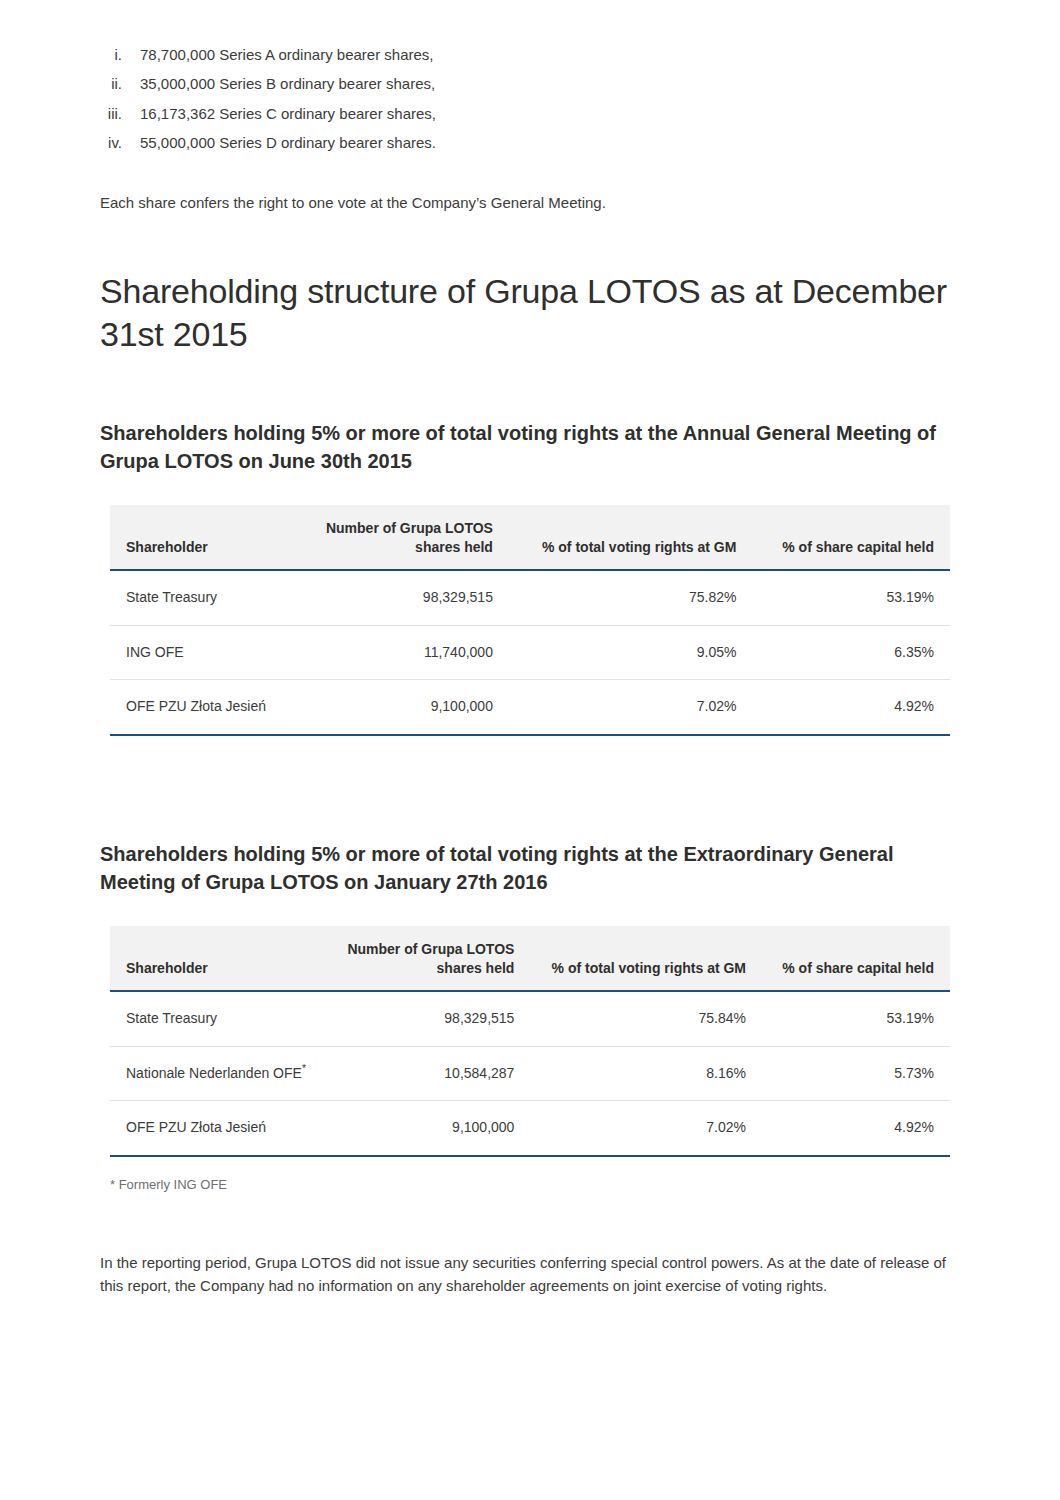i. 78,700,000 Series A ordinary bearer shares,
ii. 35,000,000 Series B ordinary bearer shares,
iii. 16,173,362 Series C ordinary bearer shares,
iv. 55,000,000 Series D ordinary bearer shares.
Each share confers the right to one vote at the Company’s General Meeting.
Shareholding structure of Grupa LOTOS as at December 31st 2015
Shareholders holding 5% or more of total voting rights at the Annual General Meeting of Grupa LOTOS on June 30th 2015
| Shareholder | Number of Grupa LOTOS shares held | % of total voting rights at GM | % of share capital held |
| --- | --- | --- | --- |
| State Treasury | 98,329,515 | 75.82% | 53.19% |
| ING OFE | 11,740,000 | 9.05% | 6.35% |
| OFE PZU Złota Jesień | 9,100,000 | 7.02% | 4.92% |
Shareholders holding 5% or more of total voting rights at the Extraordinary General Meeting of Grupa LOTOS on January 27th 2016
| Shareholder | Number of Grupa LOTOS shares held | % of total voting rights at GM | % of share capital held |
| --- | --- | --- | --- |
| State Treasury | 98,329,515 | 75.84% | 53.19% |
| Nationale Nederlanden OFE * | 10,584,287 | 8.16% | 5.73% |
| OFE PZU Złota Jesień | 9,100,000 | 7.02% | 4.92% |
* Formerly ING OFE
In the reporting period, Grupa LOTOS did not issue any securities conferring special control powers. As at the date of release of this report, the Company had no information on any shareholder agreements on joint exercise of voting rights.